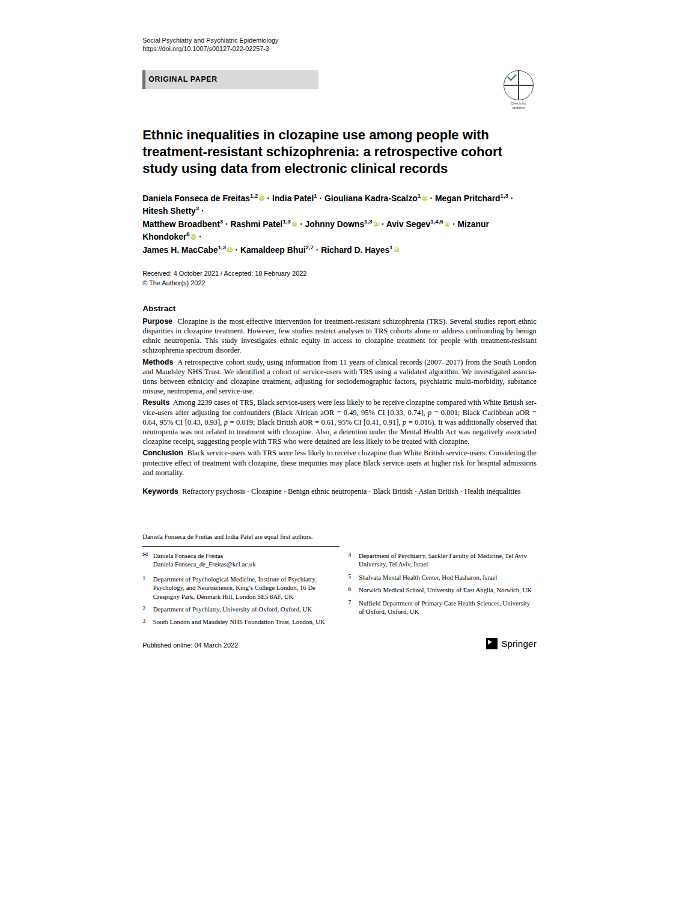Social Psychiatry and Psychiatric Epidemiology
https://doi.org/10.1007/s00127-022-02257-3
Original Paper
Check for
updates
Ethnic inequalities in clozapine use among people with treatment-resistant schizophrenia: a retrospective cohort study using data from electronic clinical records
Daniela Fonseca de Freitas1,2 · India Patel1 · Giouliana Kadra-Scalzo1 · Megan Pritchard1,3 · Hitesh Shetty3 ·
Matthew Broadbent3 · Rashmi Patel1,3 · Johnny Downs1,3 · Aviv Segev1,4,5 · Mizanur Khondoker6 ·
James H. MacCabe1,3 · Kamaldeep Bhui2,7 · Richard D. Hayes1
Received: 4 October 2021 / Accepted: 18 February 2022
© The Author(s) 2022
Abstract
Purpose Clozapine is the most effective intervention for treatment-resistant schizophrenia (TRS). Several studies report ethnic disparities in clozapine treatment. However, few studies restrict analyses to TRS cohorts alone or address confounding by benign ethnic neutropenia. This study investigates ethnic equity in access to clozapine treatment for people with treatment-resistant schizophrenia spectrum disorder.
Methods A retrospective cohort study, using information from 11 years of clinical records (2007–2017) from the South London and Maudsley NHS Trust. We identified a cohort of service-users with TRS using a validated algorithm. We investigated associations between ethnicity and clozapine treatment, adjusting for sociodemographic factors, psychiatric multi-morbidity, substance misuse, neutropenia, and service-use.
Results Among 2239 cases of TRS, Black service-users were less likely to be receive clozapine compared with White British service-users after adjusting for confounders (Black African aOR = 0.49, 95% CI [0.33, 0.74], p = 0.001; Black Caribbean aOR = 0.64, 95% CI [0.43, 0.93], p = 0.019; Black British aOR = 0.61, 95% CI [0.41, 0.91], p = 0.016). It was additionally observed that neutropenia was not related to treatment with clozapine. Also, a detention under the Mental Health Act was negatively associated clozapine receipt, suggesting people with TRS who were detained are less likely to be treated with clozapine.
Conclusion Black service-users with TRS were less likely to receive clozapine than White British service-users. Considering the protective effect of treatment with clozapine, these inequities may place Black service-users at higher risk for hospital admissions and mortality.
Keywords Refractory psychosis · Clozapine · Benign ethnic neutropenia · Black British · Asian British · Health inequalities
Daniela Fonseca de Freitas and India Patel are equal first authors.
✉
Daniela Fonseca de Freitas
Daniela.Fonseca_de_Freitas@kcl.ac.uk
1
Department of Psychological Medicine, Institute of Psychiatry, Psychology, and Neuroscience, King’s College London, 16 De Crespigny Park, Denmark Hill, London SE5 8AF, UK
2
Department of Psychiatry, University of Oxford, Oxford, UK
3
South London and Maudsley NHS Foundation Trust, London, UK
4
Department of Psychiatry, Sackler Faculty of Medicine, Tel Aviv University, Tel Aviv, Israel
5
Shalvata Mental Health Center, Hod Hasharon, Israel
6
Norwich Medical School, University of East Anglia, Norwich, UK
7
Nuffield Department of Primary Care Health Sciences, University of Oxford, Oxford, UK
Published online: 04 March 2022
Springer